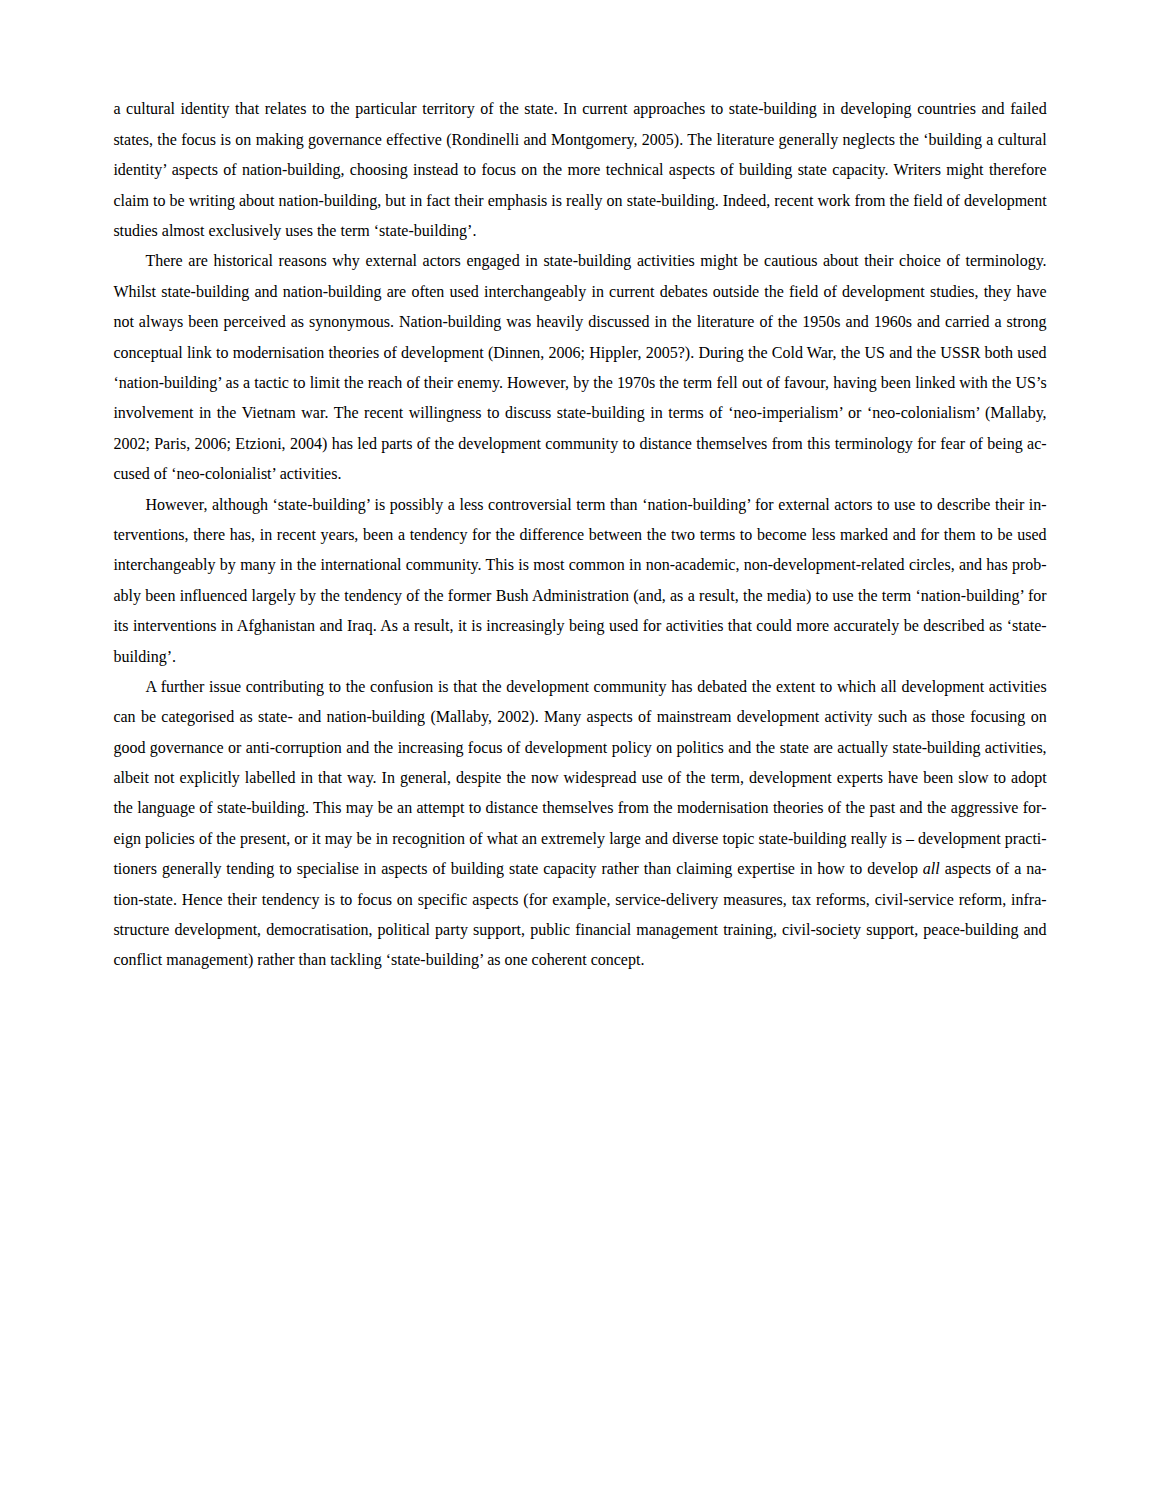a cultural identity that relates to the particular territory of the state. In current approaches to state-building in developing countries and failed states, the focus is on making governance effective (Rondinelli and Montgomery, 2005). The literature generally neglects the ‘building a cultural identity’ aspects of nation-building, choosing instead to focus on the more technical aspects of building state capacity. Writers might therefore claim to be writing about nation-building, but in fact their emphasis is really on state-building. Indeed, recent work from the field of development studies almost exclusively uses the term ‘state-building’.
There are historical reasons why external actors engaged in state-building activities might be cautious about their choice of terminology. Whilst state-building and nation-building are often used interchangeably in current debates outside the field of development studies, they have not always been perceived as synonymous. Nation-building was heavily discussed in the literature of the 1950s and 1960s and carried a strong conceptual link to modernisation theories of development (Dinnen, 2006; Hippler, 2005?). During the Cold War, the US and the USSR both used ‘nation-building’ as a tactic to limit the reach of their enemy. However, by the 1970s the term fell out of favour, having been linked with the US’s involvement in the Vietnam war. The recent willingness to discuss state-building in terms of ‘neo-imperialism’ or ‘neo-colonialism’ (Mallaby, 2002; Paris, 2006; Etzioni, 2004) has led parts of the development community to distance themselves from this terminology for fear of being accused of ‘neo-colonialist’ activities.
However, although ‘state-building’ is possibly a less controversial term than ‘nation-building’ for external actors to use to describe their interventions, there has, in recent years, been a tendency for the difference between the two terms to become less marked and for them to be used interchangeably by many in the international community. This is most common in non-academic, non-development-related circles, and has probably been influenced largely by the tendency of the former Bush Administration (and, as a result, the media) to use the term ‘nation-building’ for its interventions in Afghanistan and Iraq. As a result, it is increasingly being used for activities that could more accurately be described as ‘state-building’.
A further issue contributing to the confusion is that the development community has debated the extent to which all development activities can be categorised as state- and nation-building (Mallaby, 2002). Many aspects of mainstream development activity such as those focusing on good governance or anti-corruption and the increasing focus of development policy on politics and the state are actually state-building activities, albeit not explicitly labelled in that way. In general, despite the now widespread use of the term, development experts have been slow to adopt the language of state-building. This may be an attempt to distance themselves from the modernisation theories of the past and the aggressive foreign policies of the present, or it may be in recognition of what an extremely large and diverse topic state-building really is – development practitioners generally tending to specialise in aspects of building state capacity rather than claiming expertise in how to develop all aspects of a nation-state. Hence their tendency is to focus on specific aspects (for example, service-delivery measures, tax reforms, civil-service reform, infrastructure development, democratisation, political party support, public financial management training, civil-society support, peace-building and conflict management) rather than tackling ‘state-building’ as one coherent concept.